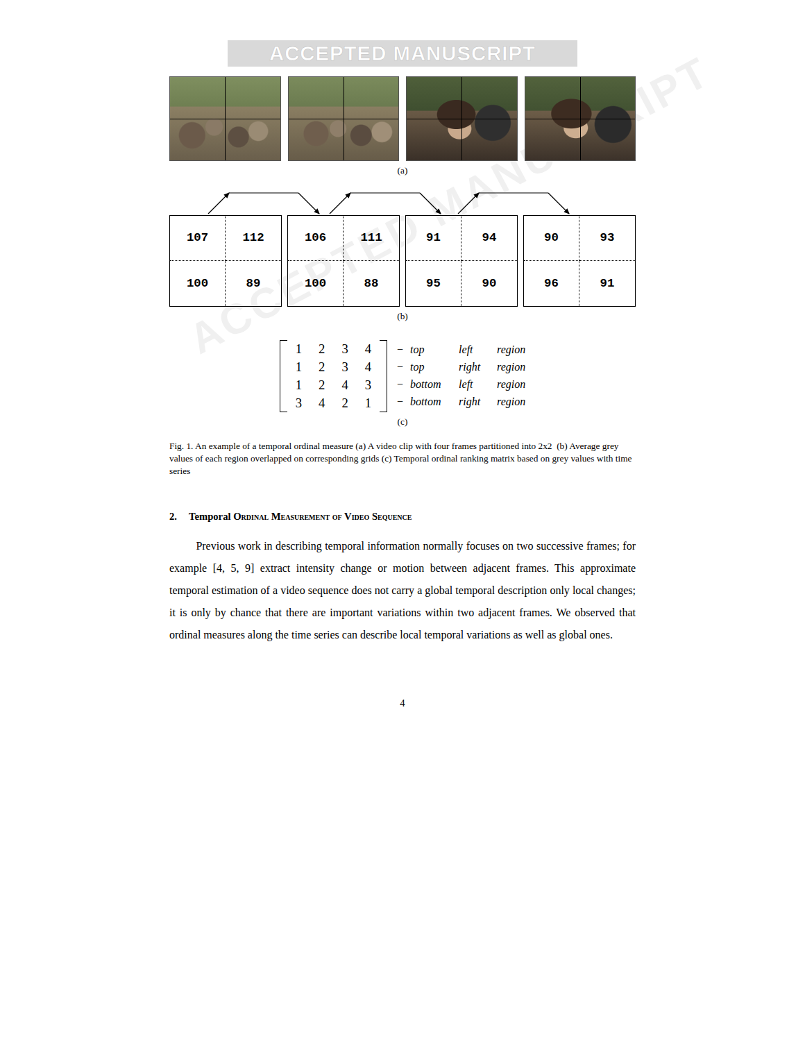ACCEPTED MANUSCRIPT
ACCEPTED MANUSCRIPT
(a)
107
112
100
89
106
111
100
88
91
94
95
90
90
93
96
91
(b)
| 1 | 2 | 3 | 4 |
| 1 | 2 | 3 | 4 |
| 1 | 2 | 4 | 3 |
| 3 | 4 | 2 | 1 |
−top leftregion
−top rightregion
−bottom leftregion
−bottom rightregion
(c)
Fig. 1. An example of a temporal ordinal measure (a) A video clip with four frames partitioned into 2x2 (b) Average grey values of each region overlapped on corresponding grids (c) Temporal ordinal ranking matrix based on grey values with time series
2. Temporal Ordinal Measurement of Video Sequence
Previous work in describing temporal information normally focuses on two successive frames; for example [4, 5, 9] extract intensity change or motion between adjacent frames. This approximate temporal estimation of a video sequence does not carry a global temporal description only local changes; it is only by chance that there are important variations within two adjacent frames. We observed that ordinal measures along the time series can describe local temporal variations as well as global ones.
4